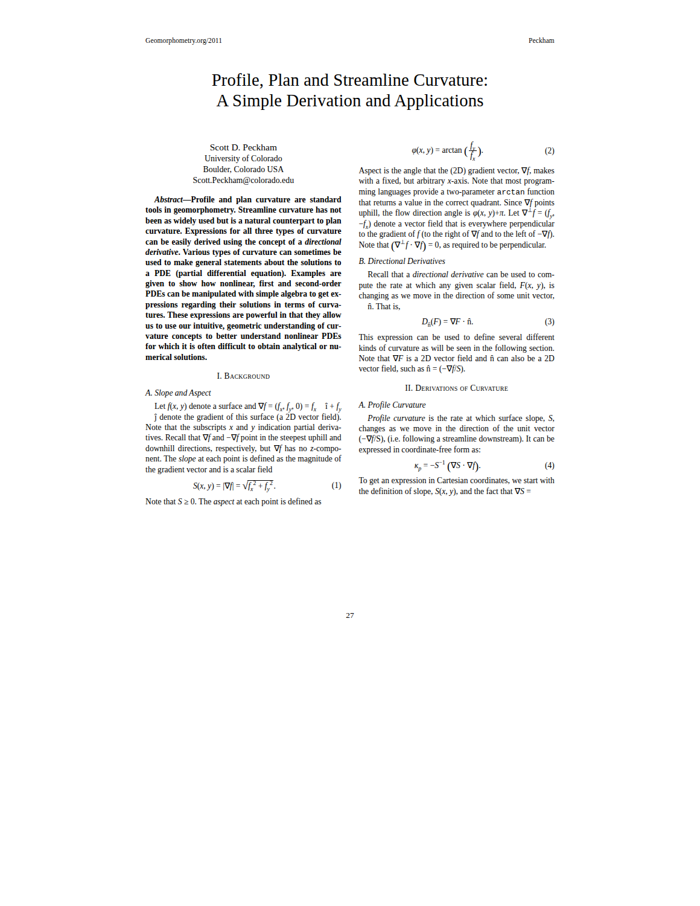Geomorphometry.org/2011 Peckham
Profile, Plan and Streamline Curvature:
A Simple Derivation and Applications
Scott D. Peckham
University of Colorado
Boulder, Colorado USA
Scott.Peckham@colorado.edu
Abstract—Profile and plan curvature are standard tools in geomorphometry. Streamline curvature has not been as widely used but is a natural counterpart to plan curvature. Expressions for all three types of curvature can be easily derived using the concept of a directional derivative. Various types of curvature can sometimes be used to make general statements about the solutions to a PDE (partial differential equation). Examples are given to show how nonlinear, first and second-order PDEs can be manipulated with simple algebra to get expressions regarding their solutions in terms of curvatures. These expressions are powerful in that they allow us to use our intuitive, geometric understanding of curvature concepts to better understand nonlinear PDEs for which it is often difficult to obtain analytical or numerical solutions.
I. Background
A. Slope and Aspect
Let f(x, y) denote a surface and ∇f = (fx, fy, 0) = fx î + fy ĵ denote the gradient of this surface (a 2D vector field). Note that the subscripts x and y indication partial derivatives. Recall that ∇f and −∇f point in the steepest uphill and downhill directions, respectively, but ∇f has no z-component. The slope at each point is defined as the magnitude of the gradient vector and is a scalar field
S(x, y) = |∇f| = fx2 + fy2. (1)
Note that S ≥ 0. The aspect at each point is defined as
φ(x, y) = arctan (fy fx). (2)
Aspect is the angle that the (2D) gradient vector, ∇f, makes with a fixed, but arbitrary x-axis. Note that most programming languages provide a two-parameter arctan function that returns a value in the correct quadrant. Since ∇f points uphill, the flow direction angle is φ(x, y)+π. Let ∇⊥f = (fy, −fx) denote a vector field that is everywhere perpendicular to the gradient of f (to the right of ∇f and to the left of −∇f). Note that (∇⊥f · ∇f) = 0, as required to be perpendicular.
B. Directional Derivatives
Recall that a directional derivative can be used to compute the rate at which any given scalar field, F(x, y), is changing as we move in the direction of some unit vector, n̂. That is,
Dn̂(F) = ∇F · n̂. (3)
This expression can be used to define several different kinds of curvature as will be seen in the following section. Note that ∇F is a 2D vector field and n̂ can also be a 2D vector field, such as n̂ = (−∇f/S).
II. Derivations of Curvature
A. Profile Curvature
Profile curvature is the rate at which surface slope, S, changes as we move in the direction of the unit vector (−∇f/S), (i.e. following a streamline downstream). It can be expressed in coordinate-free form as:
κp = −S−1 (∇S · ∇f). (4)
To get an expression in Cartesian coordinates, we start with the definition of slope, S(x, y), and the fact that ∇S =
27